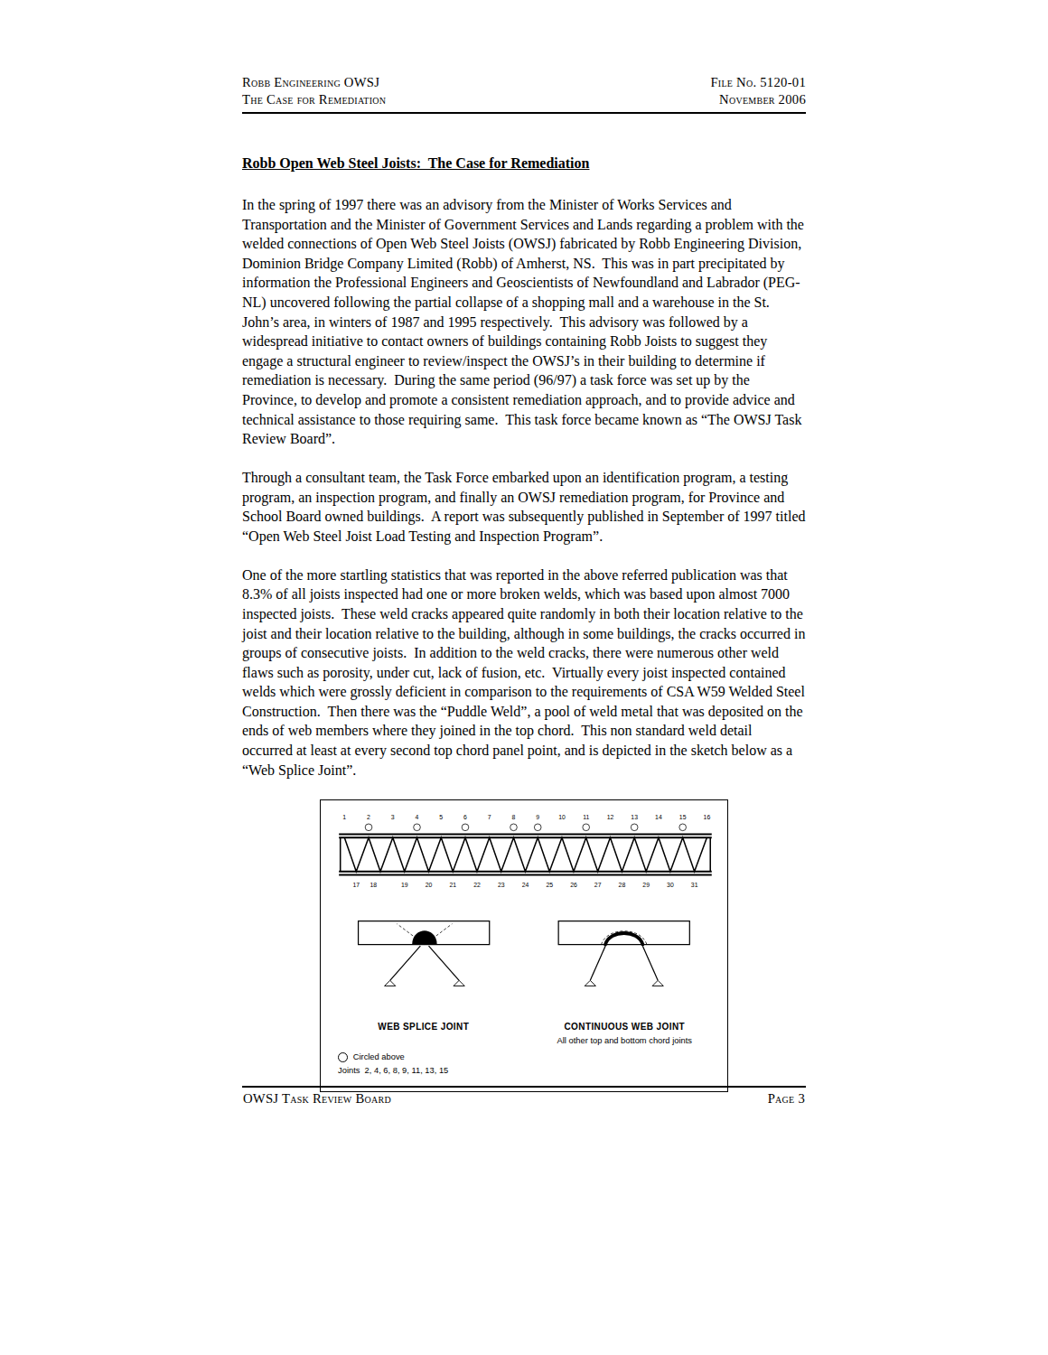| Robb Engineering OWSJ | File No. 5120-01 |
| The Case for Remediation | November 2006 |
Robb Open Web Steel Joists: The Case for Remediation
In the spring of 1997 there was an advisory from the Minister of Works Services and Transportation and the Minister of Government Services and Lands regarding a problem with the welded connections of Open Web Steel Joists (OWSJ) fabricated by Robb Engineering Division, Dominion Bridge Company Limited (Robb) of Amherst, NS. This was in part precipitated by information the Professional Engineers and Geoscientists of Newfoundland and Labrador (PEG-NL) uncovered following the partial collapse of a shopping mall and a warehouse in the St. John’s area, in winters of 1987 and 1995 respectively. This advisory was followed by a widespread initiative to contact owners of buildings containing Robb Joists to suggest they engage a structural engineer to review/inspect the OWSJ’s in their building to determine if remediation is necessary. During the same period (96/97) a task force was set up by the Province, to develop and promote a consistent remediation approach, and to provide advice and technical assistance to those requiring same. This task force became known as “The OWSJ Task Review Board”.
Through a consultant team, the Task Force embarked upon an identification program, a testing program, an inspection program, and finally an OWSJ remediation program, for Province and School Board owned buildings. A report was subsequently published in September of 1997 titled “Open Web Steel Joist Load Testing and Inspection Program”.
One of the more startling statistics that was reported in the above referred publication was that 8.3% of all joists inspected had one or more broken welds, which was based upon almost 7000 inspected joists. These weld cracks appeared quite randomly in both their location relative to the joist and their location relative to the building, although in some buildings, the cracks occurred in groups of consecutive joists. In addition to the weld cracks, there were numerous other weld flaws such as porosity, under cut, lack of fusion, etc. Virtually every joist inspected contained welds which were grossly deficient in comparison to the requirements of CSA W59 Welded Steel Construction. Then there was the “Puddle Weld”, a pool of weld metal that was deposited on the ends of web members where they joined in the top chord. This non standard weld detail occurred at least at every second top chord panel point, and is depicted in the sketch below as a “Web Splice Joint”.
1 2 3 4 5 6 7 8 9 10 11 12 13 14 15 16 17 18 19 20 21 22 23 24 25 26 27 28 29 30 31
WEB SPLICE JOINT
CONTINUOUS WEB JOINT
All other top and bottom chord joints
Circled above
Joints 2, 4, 6, 8, 9, 11, 13, 15
| OWSJ Task Review Board | Page 3 |